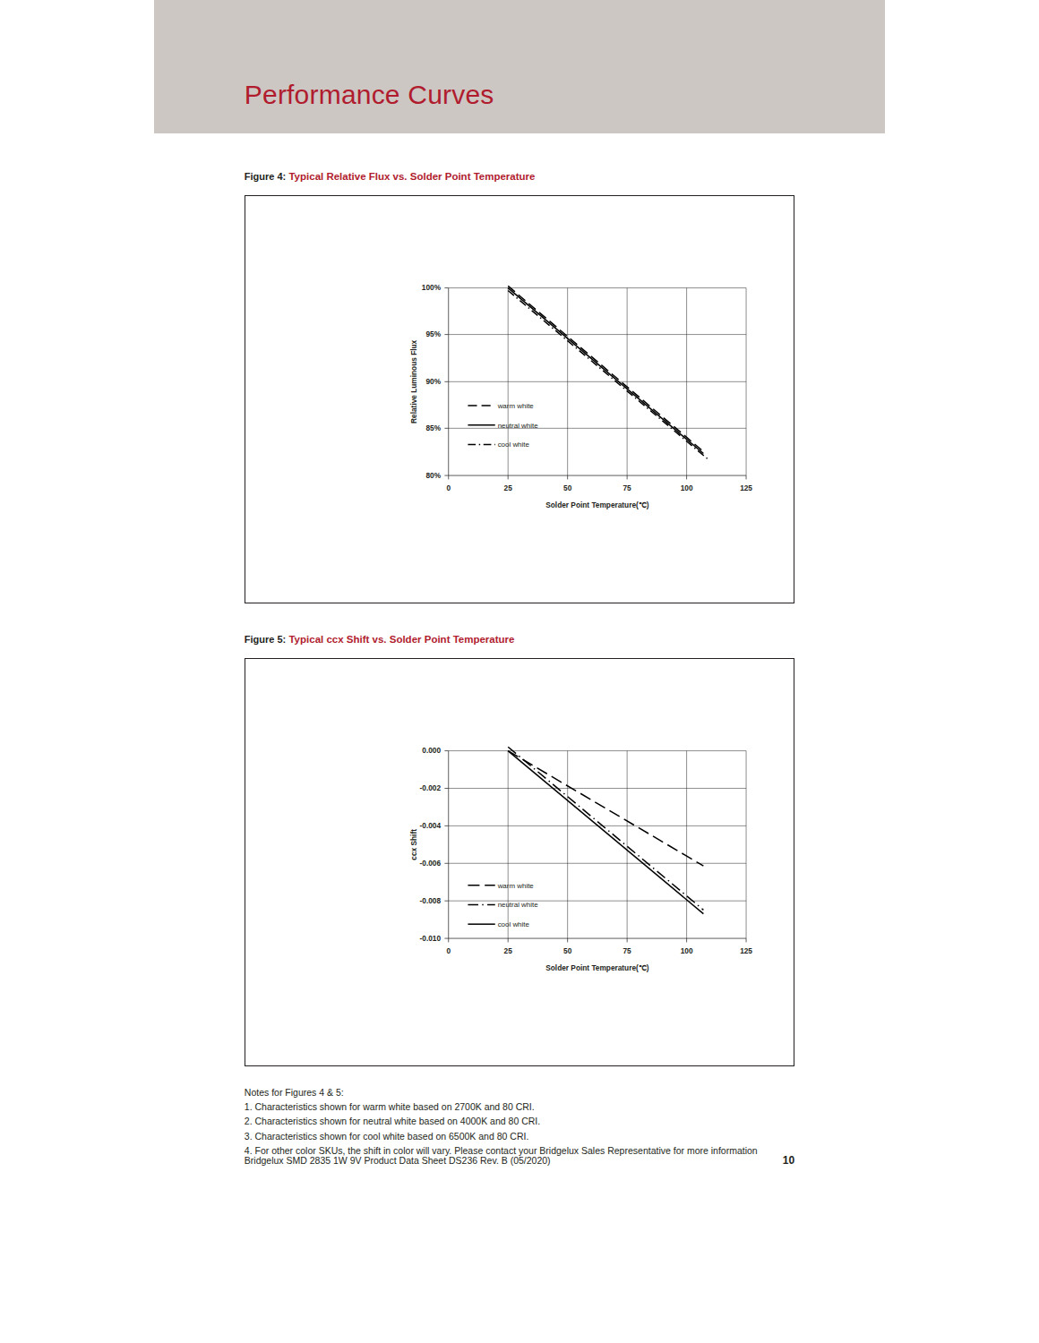Performance Curves
Figure 4: Typical Relative Flux vs. Solder Point Temperature
100% 95% 90% 85% 80% 0 25 50 75 100 125 Solder Point Temperature(℃) Relative Luminous Flux warm white neutral white cool white
Figure 5: Typical ccx Shift vs. Solder Point Temperature
0.000 -0.002 -0.004 -0.006 -0.008 -0.010 0 25 50 75 100 125 Solder Point Temperature(℃) ccx Shift warm white neutral white cool white
Notes for Figures 4 & 5:
1. Characteristics shown for warm white based on 2700K and 80 CRI.
2. Characteristics shown for neutral white based on 4000K and 80 CRI.
3. Characteristics shown for cool white based on 6500K and 80 CRI.
4. For other color SKUs, the shift in color will vary. Please contact your Bridgelux Sales Representative for more information
Bridgelux SMD 2835 1W 9V Product Data Sheet DS236 Rev. B (05/2020) 10